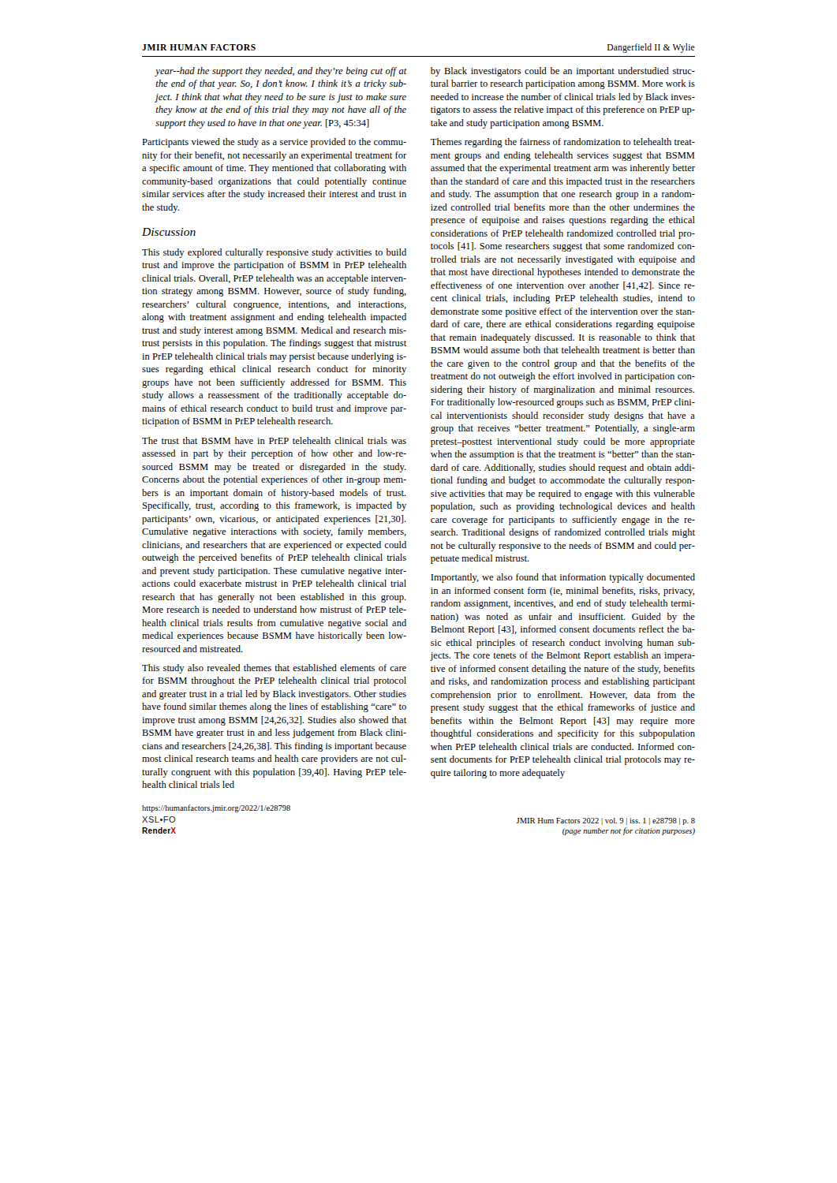JMIR HUMAN FACTORS Dangerfield II & Wylie
year--had the support they needed, and they’re being cut off at the end of that year. So, I don’t know. I think it’s a tricky subject. I think that what they need to be sure is just to make sure they know at the end of this trial they may not have all of the support they used to have in that one year. [P3, 45:34]
Participants viewed the study as a service provided to the community for their benefit, not necessarily an experimental treatment for a specific amount of time. They mentioned that collaborating with community-based organizations that could potentially continue similar services after the study increased their interest and trust in the study.
Discussion
This study explored culturally responsive study activities to build trust and improve the participation of BSMM in PrEP telehealth clinical trials. Overall, PrEP telehealth was an acceptable intervention strategy among BSMM. However, source of study funding, researchers’ cultural congruence, intentions, and interactions, along with treatment assignment and ending telehealth impacted trust and study interest among BSMM. Medical and research mistrust persists in this population. The findings suggest that mistrust in PrEP telehealth clinical trials may persist because underlying issues regarding ethical clinical research conduct for minority groups have not been sufficiently addressed for BSMM. This study allows a reassessment of the traditionally acceptable domains of ethical research conduct to build trust and improve participation of BSMM in PrEP telehealth research.
The trust that BSMM have in PrEP telehealth clinical trials was assessed in part by their perception of how other and low-resourced BSMM may be treated or disregarded in the study. Concerns about the potential experiences of other in-group members is an important domain of history-based models of trust. Specifically, trust, according to this framework, is impacted by participants’ own, vicarious, or anticipated experiences [21,30]. Cumulative negative interactions with society, family members, clinicians, and researchers that are experienced or expected could outweigh the perceived benefits of PrEP telehealth clinical trials and prevent study participation. These cumulative negative interactions could exacerbate mistrust in PrEP telehealth clinical trial research that has generally not been established in this group. More research is needed to understand how mistrust of PrEP telehealth clinical trials results from cumulative negative social and medical experiences because BSMM have historically been low-resourced and mistreated.
This study also revealed themes that established elements of care for BSMM throughout the PrEP telehealth clinical trial protocol and greater trust in a trial led by Black investigators. Other studies have found similar themes along the lines of establishing “care” to improve trust among BSMM [24,26,32]. Studies also showed that BSMM have greater trust in and less judgement from Black clinicians and researchers [24,26,38]. This finding is important because most clinical research teams and health care providers are not culturally congruent with this population [39,40]. Having PrEP telehealth clinical trials led
by Black investigators could be an important understudied structural barrier to research participation among BSMM. More work is needed to increase the number of clinical trials led by Black investigators to assess the relative impact of this preference on PrEP uptake and study participation among BSMM.
Themes regarding the fairness of randomization to telehealth treatment groups and ending telehealth services suggest that BSMM assumed that the experimental treatment arm was inherently better than the standard of care and this impacted trust in the researchers and study. The assumption that one research group in a randomized controlled trial benefits more than the other undermines the presence of equipoise and raises questions regarding the ethical considerations of PrEP telehealth randomized controlled trial protocols [41]. Some researchers suggest that some randomized controlled trials are not necessarily investigated with equipoise and that most have directional hypotheses intended to demonstrate the effectiveness of one intervention over another [41,42]. Since recent clinical trials, including PrEP telehealth studies, intend to demonstrate some positive effect of the intervention over the standard of care, there are ethical considerations regarding equipoise that remain inadequately discussed. It is reasonable to think that BSMM would assume both that telehealth treatment is better than the care given to the control group and that the benefits of the treatment do not outweigh the effort involved in participation considering their history of marginalization and minimal resources. For traditionally low-resourced groups such as BSMM, PrEP clinical interventionists should reconsider study designs that have a group that receives “better treatment.” Potentially, a single-arm pretest–posttest interventional study could be more appropriate when the assumption is that the treatment is “better” than the standard of care. Additionally, studies should request and obtain additional funding and budget to accommodate the culturally responsive activities that may be required to engage with this vulnerable population, such as providing technological devices and health care coverage for participants to sufficiently engage in the research. Traditional designs of randomized controlled trials might not be culturally responsive to the needs of BSMM and could perpetuate medical mistrust.
Importantly, we also found that information typically documented in an informed consent form (ie, minimal benefits, risks, privacy, random assignment, incentives, and end of study telehealth termination) was noted as unfair and insufficient. Guided by the Belmont Report [43], informed consent documents reflect the basic ethical principles of research conduct involving human subjects. The core tenets of the Belmont Report establish an imperative of informed consent detailing the nature of the study, benefits and risks, and randomization process and establishing participant comprehension prior to enrollment. However, data from the present study suggest that the ethical frameworks of justice and benefits within the Belmont Report [43] may require more thoughtful considerations and specificity for this subpopulation when PrEP telehealth clinical trials are conducted. Informed consent documents for PrEP telehealth clinical trial protocols may require tailoring to more adequately
https://humanfactors.jmir.org/2022/1/e28798
XSL•FO
Render X
JMIR Hum Factors 2022 | vol. 9 | iss. 1 | e28798 | p. 8
(page number not for citation purposes)